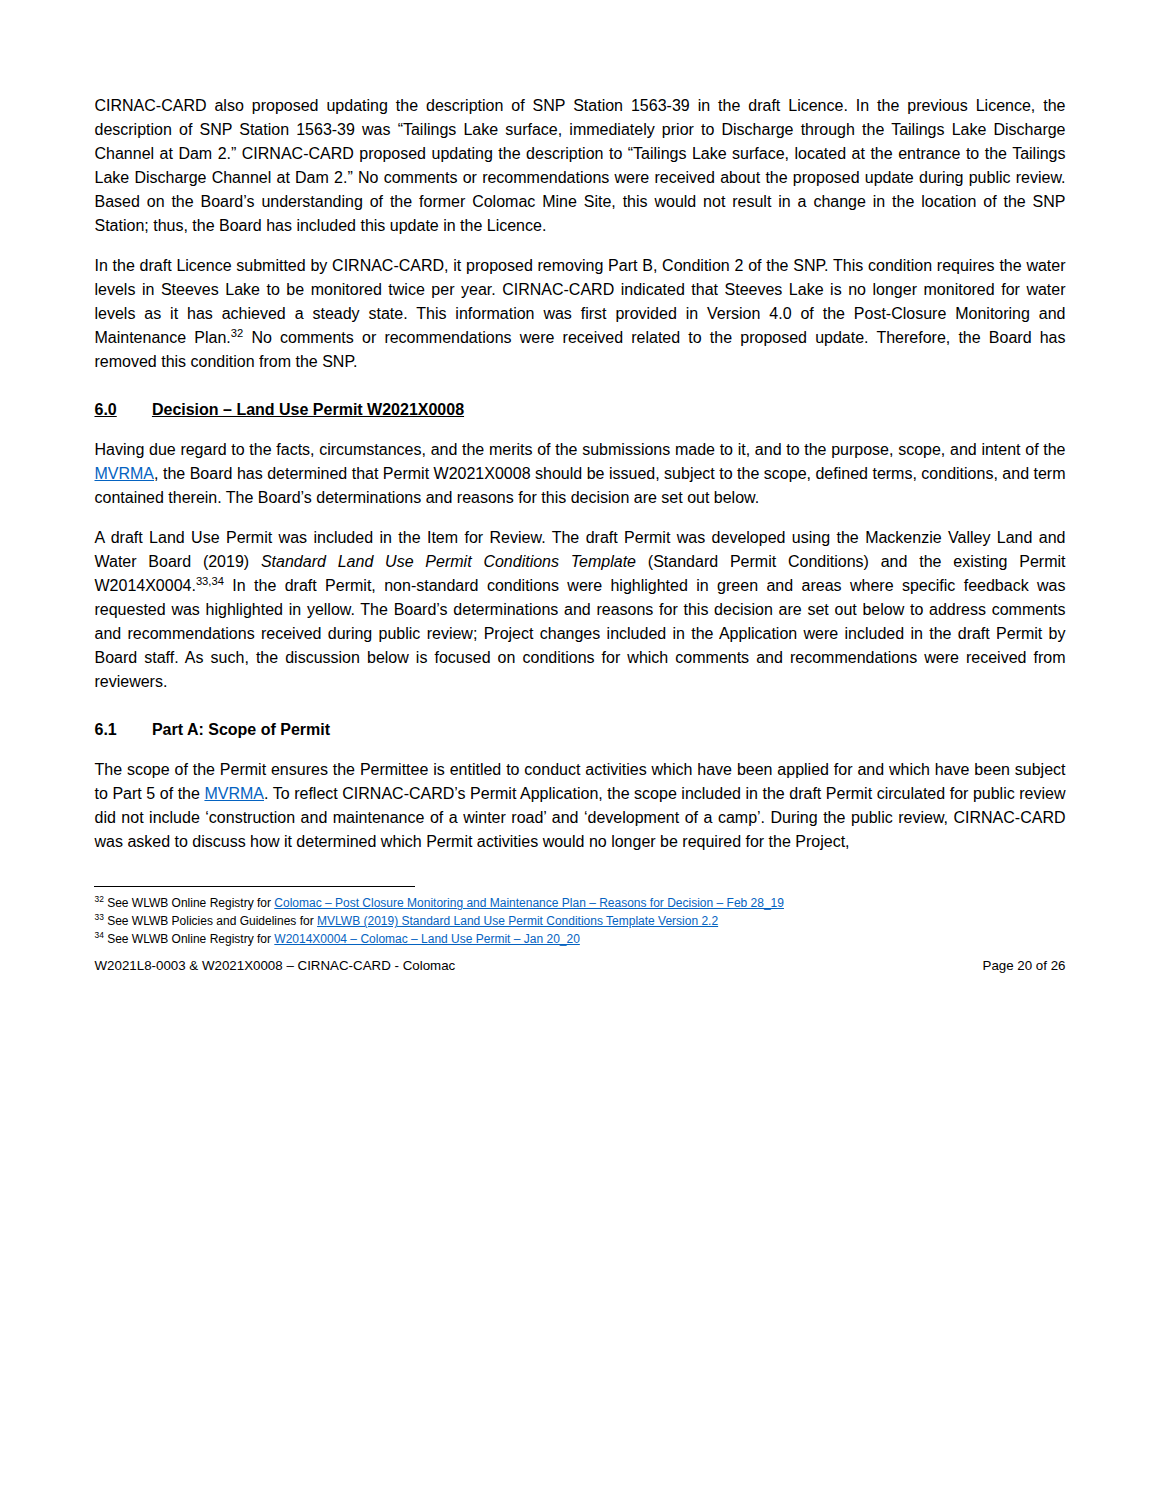CIRNAC-CARD also proposed updating the description of SNP Station 1563-39 in the draft Licence. In the previous Licence, the description of SNP Station 1563-39 was “Tailings Lake surface, immediately prior to Discharge through the Tailings Lake Discharge Channel at Dam 2.” CIRNAC-CARD proposed updating the description to “Tailings Lake surface, located at the entrance to the Tailings Lake Discharge Channel at Dam 2.” No comments or recommendations were received about the proposed update during public review. Based on the Board’s understanding of the former Colomac Mine Site, this would not result in a change in the location of the SNP Station; thus, the Board has included this update in the Licence.
In the draft Licence submitted by CIRNAC-CARD, it proposed removing Part B, Condition 2 of the SNP. This condition requires the water levels in Steeves Lake to be monitored twice per year. CIRNAC-CARD indicated that Steeves Lake is no longer monitored for water levels as it has achieved a steady state. This information was first provided in Version 4.0 of the Post-Closure Monitoring and Maintenance Plan.32 No comments or recommendations were received related to the proposed update. Therefore, the Board has removed this condition from the SNP.
6.0 Decision – Land Use Permit W2021X0008
Having due regard to the facts, circumstances, and the merits of the submissions made to it, and to the purpose, scope, and intent of the MVRMA, the Board has determined that Permit W2021X0008 should be issued, subject to the scope, defined terms, conditions, and term contained therein. The Board’s determinations and reasons for this decision are set out below.
A draft Land Use Permit was included in the Item for Review. The draft Permit was developed using the Mackenzie Valley Land and Water Board (2019) Standard Land Use Permit Conditions Template (Standard Permit Conditions) and the existing Permit W2014X0004.33,34 In the draft Permit, non-standard conditions were highlighted in green and areas where specific feedback was requested was highlighted in yellow. The Board’s determinations and reasons for this decision are set out below to address comments and recommendations received during public review; Project changes included in the Application were included in the draft Permit by Board staff. As such, the discussion below is focused on conditions for which comments and recommendations were received from reviewers.
6.1 Part A: Scope of Permit
The scope of the Permit ensures the Permittee is entitled to conduct activities which have been applied for and which have been subject to Part 5 of the MVRMA. To reflect CIRNAC-CARD’s Permit Application, the scope included in the draft Permit circulated for public review did not include ‘construction and maintenance of a winter road’ and ‘development of a camp’. During the public review, CIRNAC-CARD was asked to discuss how it determined which Permit activities would no longer be required for the Project,
32 See WLWB Online Registry for Colomac – Post Closure Monitoring and Maintenance Plan – Reasons for Decision – Feb 28_19
33 See WLWB Policies and Guidelines for MVLWB (2019) Standard Land Use Permit Conditions Template Version 2.2
34 See WLWB Online Registry for W2014X0004 – Colomac – Land Use Permit – Jan 20_20
W2021L8-0003 & W2021X0008 – CIRNAC-CARD - Colomac Page 20 of 26